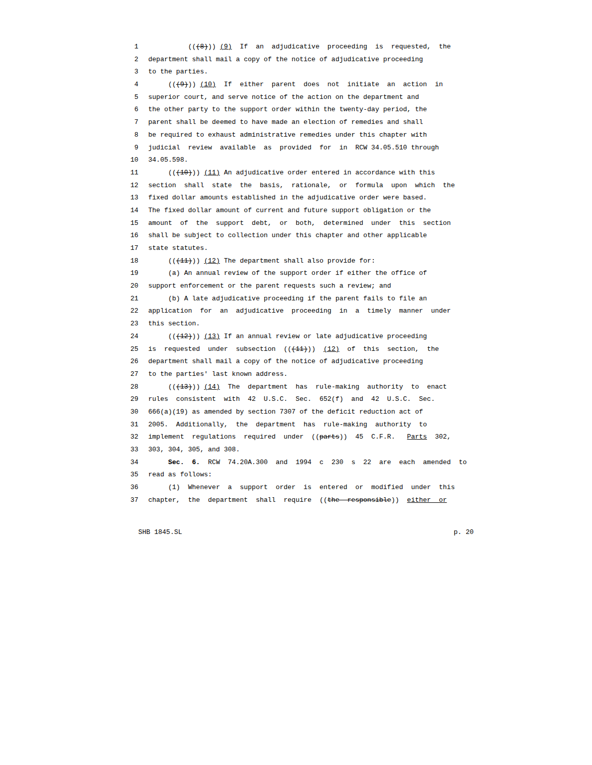1
(((8))) (9) If an adjudicative proceeding is requested, the
2
department shall mail a copy of the notice of adjudicative proceeding
3
to the parties.
4
(((9))) (10) If either parent does not initiate an action in
5
superior court, and serve notice of the action on the department and
6
the other party to the support order within the twenty-day period, the
7
parent shall be deemed to have made an election of remedies and shall
8
be required to exhaust administrative remedies under this chapter with
9
judicial review available as provided for in RCW 34.05.510 through
10
34.05.598.
11
(((10))) (11) An adjudicative order entered in accordance with this
12
section shall state the basis, rationale, or formula upon which the
13
fixed dollar amounts established in the adjudicative order were based.
14
The fixed dollar amount of current and future support obligation or the
15
amount of the support debt, or both, determined under this section
16
shall be subject to collection under this chapter and other applicable
17
state statutes.
18
(((11))) (12) The department shall also provide for:
19
(a) An annual review of the support order if either the office of
20
support enforcement or the parent requests such a review; and
21
(b) A late adjudicative proceeding if the parent fails to file an
22
application for an adjudicative proceeding in a timely manner under
23
this section.
24
(((12))) (13) If an annual review or late adjudicative proceeding
25
is requested under subsection (((11))) (12) of this section, the
26
department shall mail a copy of the notice of adjudicative proceeding
27
to the parties' last known address.
28
(((13))) (14) The department has rule-making authority to enact
29
rules consistent with 42 U.S.C. Sec. 652(f) and 42 U.S.C. Sec.
30
666(a)(19) as amended by section 7307 of the deficit reduction act of
31
2005. Additionally, the department has rule-making authority to
32
implement regulations required under ((parts)) 45 C.F.R. Parts 302,
33
303, 304, 305, and 308.
34
Sec. 6. RCW 74.20A.300 and 1994 c 230 s 22 are each amended to
35
read as follows:
36
(1) Whenever a support order is entered or modified under this
37
chapter, the department shall require ((the responsible)) either or
SHB 1845.SL
p. 20